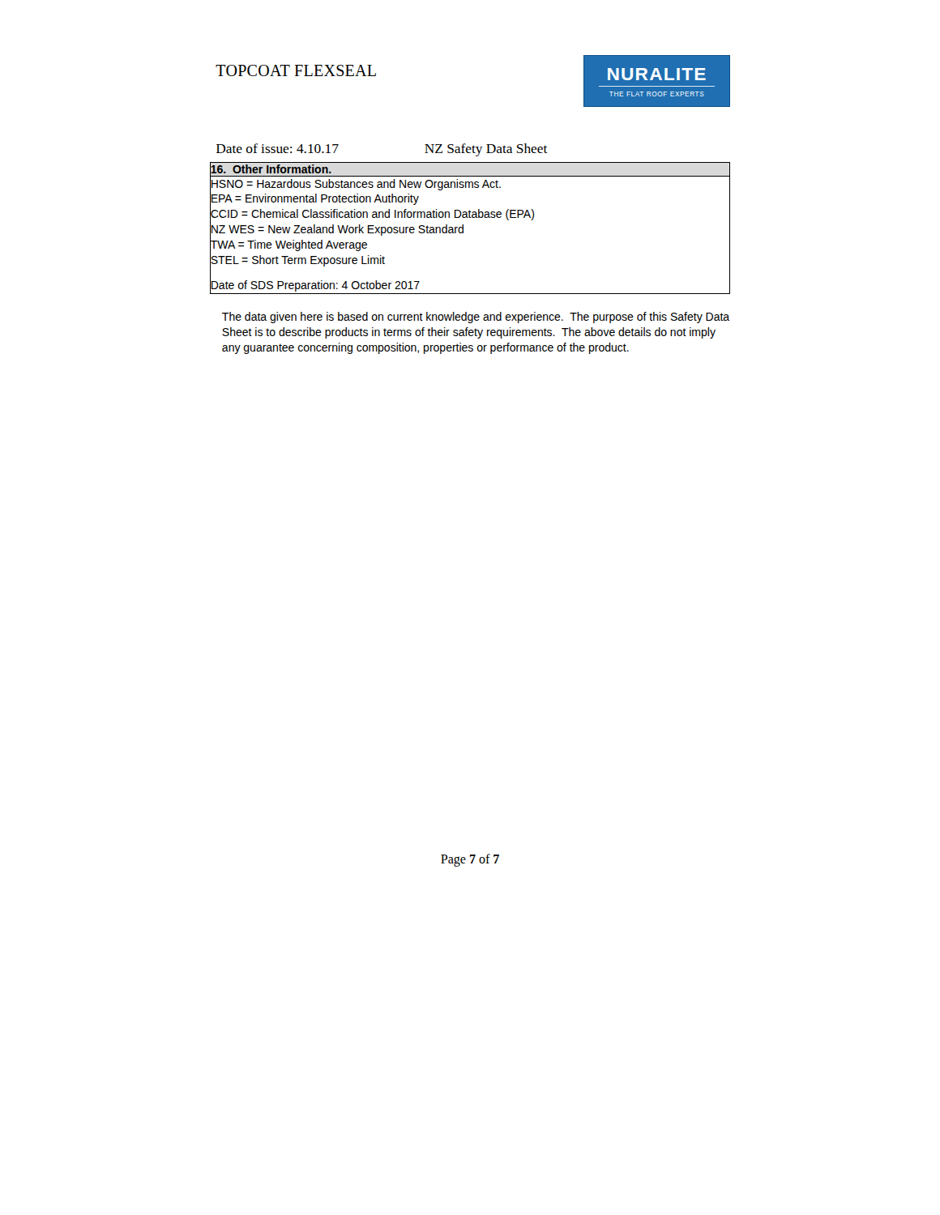TOPCOAT FLEXSEAL
NURALITE
The Flat Roof Experts
Date of issue: 4.10.17 NZ Safety Data Sheet
| 16. Other Information. |
| HSNO = Hazardous Substances and New Organisms Act. EPA = Environmental Protection Authority CCID = Chemical Classification and Information Database (EPA) NZ WES = New Zealand Work Exposure Standard TWA = Time Weighted Average STEL = Short Term Exposure Limit Date of SDS Preparation: 4 October 2017 |
The data given here is based on current knowledge and experience. The purpose of this Safety Data Sheet is to describe products in terms of their safety requirements. The above details do not imply any guarantee concerning composition, properties or performance of the product.
Page 7 of 7